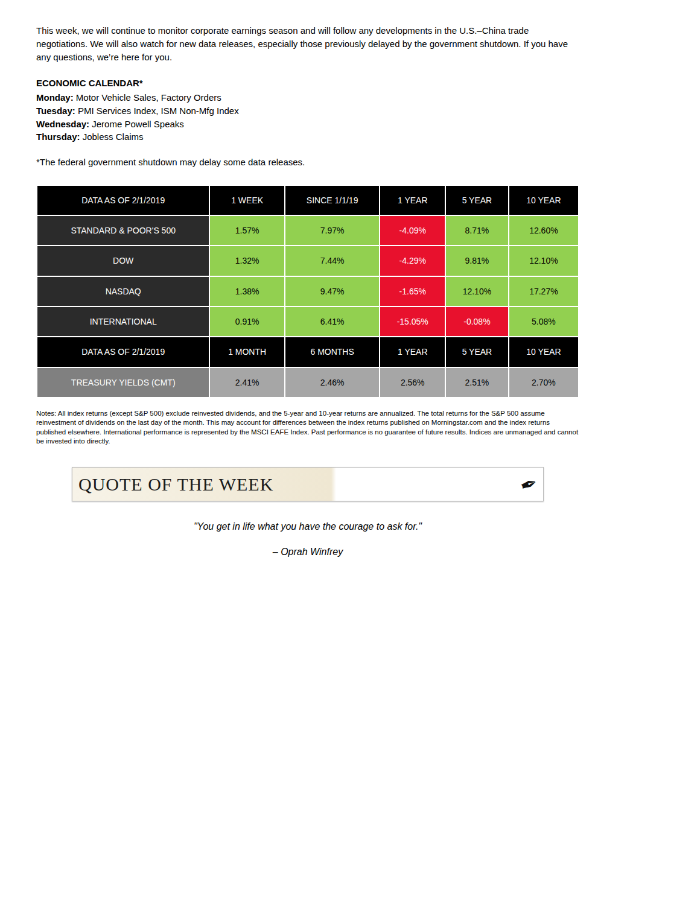This week, we will continue to monitor corporate earnings season and will follow any developments in the U.S.–China trade negotiations. We will also watch for new data releases, especially those previously delayed by the government shutdown. If you have any questions, we’re here for you.
ECONOMIC CALENDAR*
Monday: Motor Vehicle Sales, Factory Orders
Tuesday: PMI Services Index, ISM Non-Mfg Index
Wednesday: Jerome Powell Speaks
Thursday: Jobless Claims
*The federal government shutdown may delay some data releases.
| DATA AS OF 2/1/2019 | 1 WEEK | SINCE 1/1/19 | 1 YEAR | 5 YEAR | 10 YEAR |
| STANDARD & POOR'S 500 | 1.57% | 7.97% | -4.09% | 8.71% | 12.60% |
| DOW | 1.32% | 7.44% | -4.29% | 9.81% | 12.10% |
| NASDAQ | 1.38% | 9.47% | -1.65% | 12.10% | 17.27% |
| INTERNATIONAL | 0.91% | 6.41% | -15.05% | -0.08% | 5.08% |
| DATA AS OF 2/1/2019 | 1 MONTH | 6 MONTHS | 1 YEAR | 5 YEAR | 10 YEAR |
| TREASURY YIELDS (CMT) | 2.41% | 2.46% | 2.56% | 2.51% | 2.70% |
Notes: All index returns (except S&P 500) exclude reinvested dividends, and the 5-year and 10-year returns are annualized. The total returns for the S&P 500 assume reinvestment of dividends on the last day of the month. This may account for differences between the index returns published on Morningstar.com and the index returns published elsewhere. International performance is represented by the MSCI EAFE Index. Past performance is no guarantee of future results. Indices are unmanaged and cannot be invested into directly.
QUOTE OF THE WEEK ✒
"You get in life what you have the courage to ask for."
– Oprah Winfrey